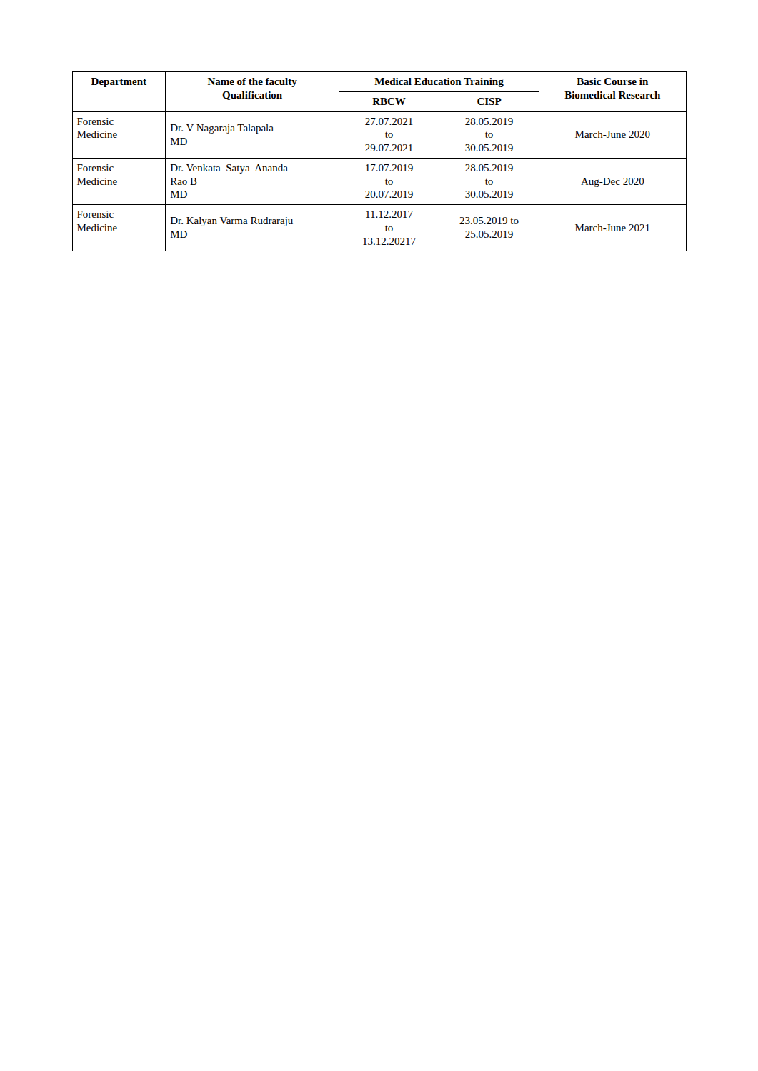| Department | Name of the faculty Qualification | Medical Education Training | Basic Course in Biomedical Research |
| --- | --- | --- | --- |
| RBCW | CISP |
| Forensic Medicine | Dr. V Nagaraja Talapala MD | 27.07.2021 to 29.07.2021 | 28.05.2019 to 30.05.2019 | March-June 2020 |
| Forensic Medicine | Dr. Venkata Satya Ananda Rao B MD | 17.07.2019 to 20.07.2019 | 28.05.2019 to 30.05.2019 | Aug-Dec 2020 |
| Forensic Medicine | Dr. Kalyan Varma Rudraraju MD | 11.12.2017 to 13.12.20217 | 23.05.2019 to 25.05.2019 | March-June 2021 |